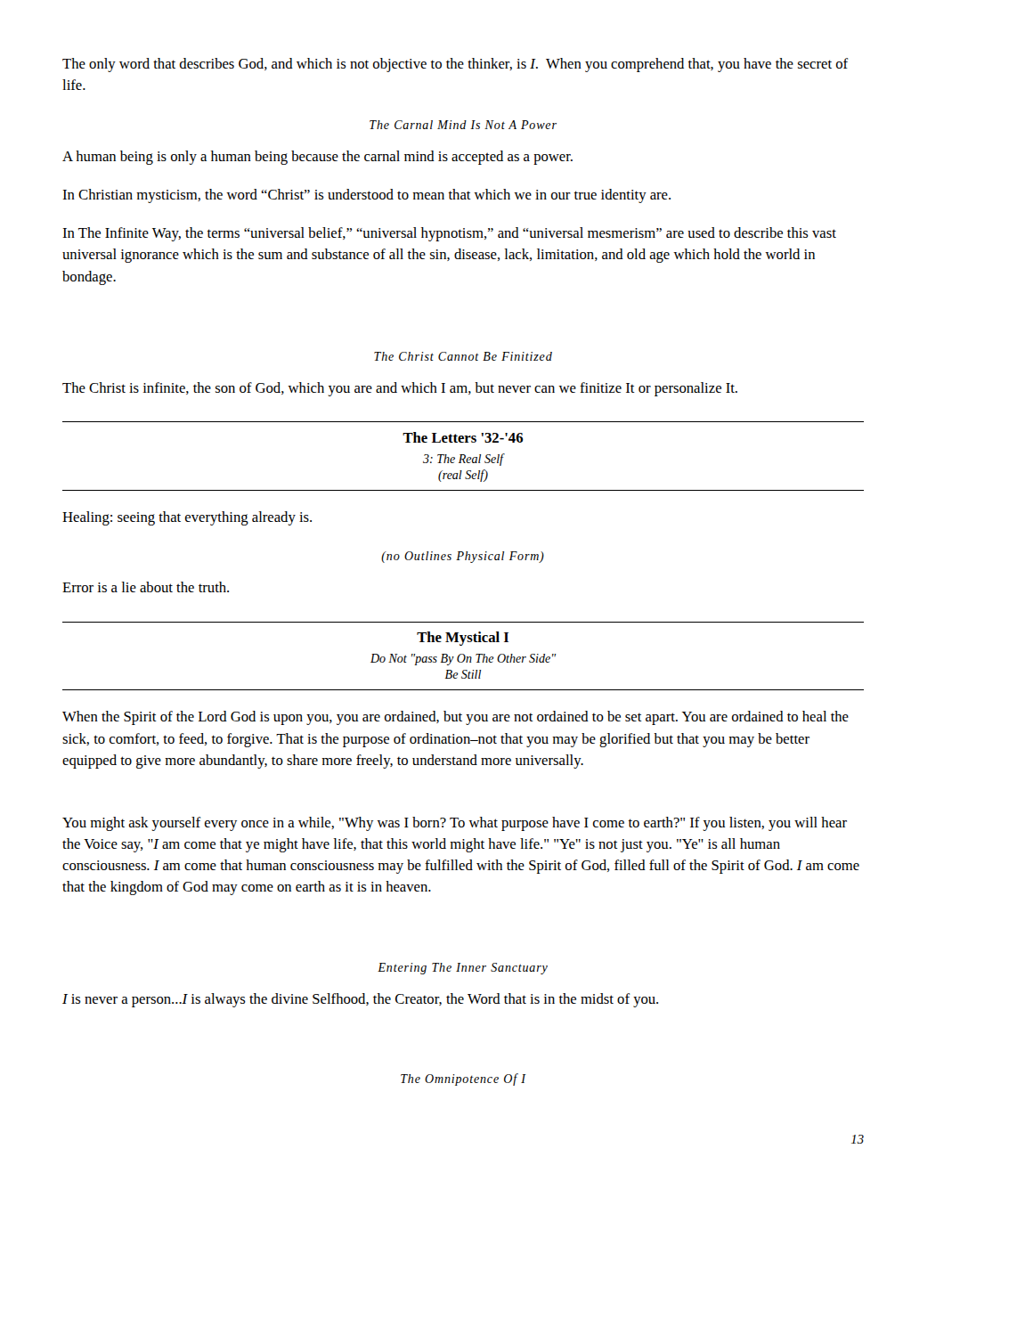The only word that describes God, and which is not objective to the thinker, is I. When you comprehend that, you have the secret of life.
The Carnal Mind Is Not A Power
A human being is only a human being because the carnal mind is accepted as a power.
In Christian mysticism, the word “Christ” is understood to mean that which we in our true identity are.
In The Infinite Way, the terms “universal belief,” “universal hypnotism,” and “universal mesmerism” are used to describe this vast universal ignorance which is the sum and substance of all the sin, disease, lack, limitation, and old age which hold the world in bondage.
The Christ Cannot Be Finitized
The Christ is infinite, the son of God, which you are and which I am, but never can we finitize It or personalize It.
The Letters '32-'46 3: The Real Self (real Self)
Healing: seeing that everything already is.
(no Outlines Physical Form)
Error is a lie about the truth.
The Mystical I Do Not "pass By On The Other Side" Be Still
When the Spirit of the Lord God is upon you, you are ordained, but you are not ordained to be set apart. You are ordained to heal the sick, to comfort, to feed, to forgive. That is the purpose of ordination–not that you may be glorified but that you may be better equipped to give more abundantly, to share more freely, to understand more universally.
You might ask yourself every once in a while, "Why was I born? To what purpose have I come to earth?" If you listen, you will hear the Voice say, "I am come that ye might have life, that this world might have life." "Ye" is not just you. "Ye" is all human consciousness. I am come that human consciousness may be fulfilled with the Spirit of God, filled full of the Spirit of God. I am come that the kingdom of God may come on earth as it is in heaven.
Entering The Inner Sanctuary
I is never a person...I is always the divine Selfhood, the Creator, the Word that is in the midst of you.
The Omnipotence Of I
13